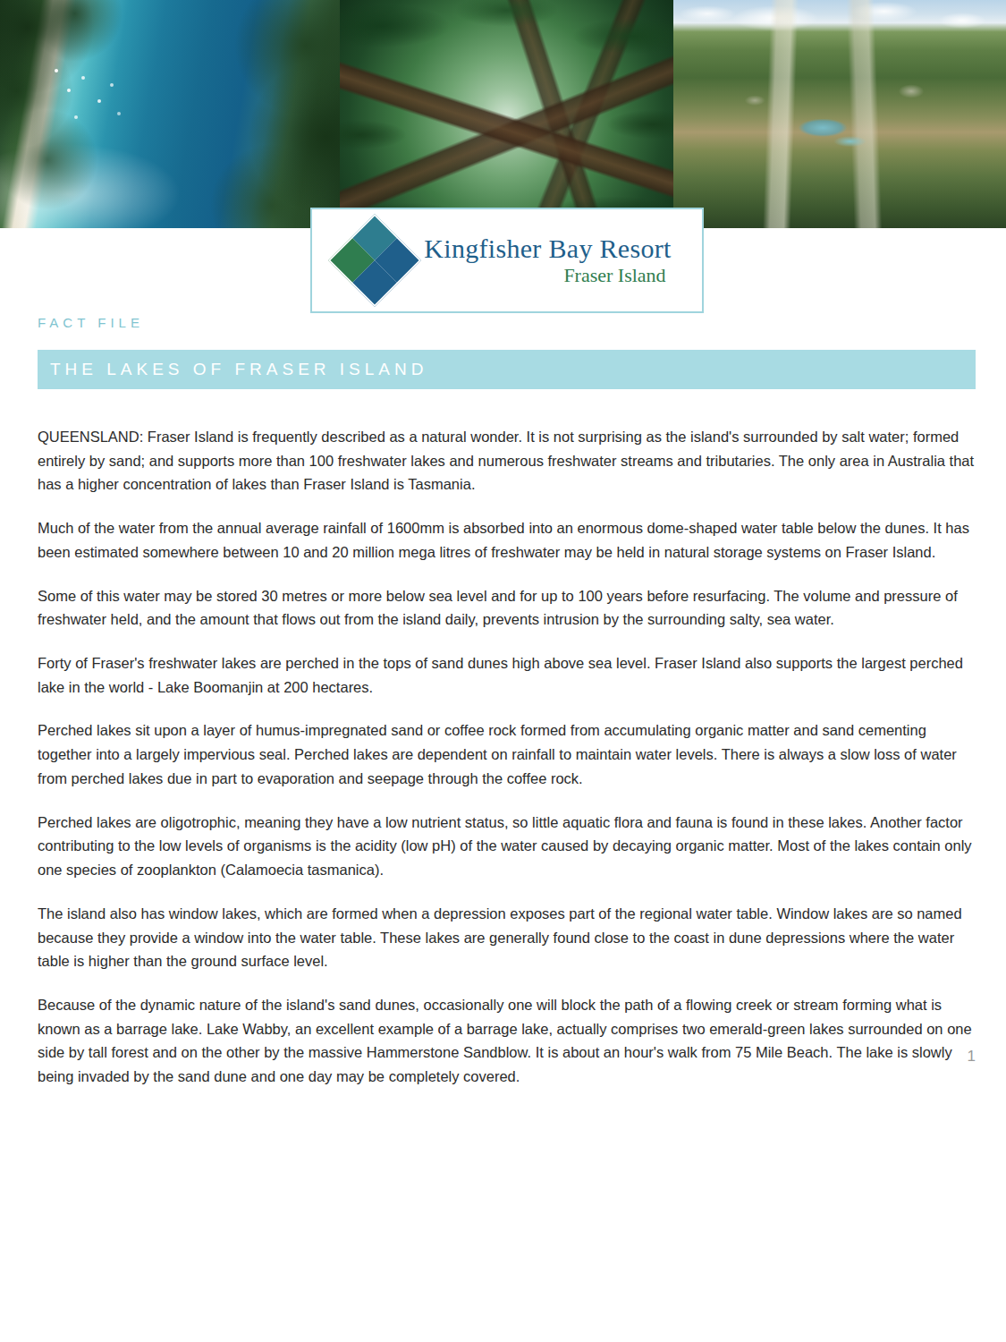Kingfisher Bay Resort Fraser Island
FACT FILE
THE LAKES OF FRASER ISLAND
QUEENSLAND: Fraser Island is frequently described as a natural wonder. It is not surprising as the island's surrounded by salt water; formed entirely by sand; and supports more than 100 freshwater lakes and numerous freshwater streams and tributaries. The only area in Australia that has a higher concentration of lakes than Fraser Island is Tasmania.
Much of the water from the annual average rainfall of 1600mm is absorbed into an enormous dome-shaped water table below the dunes. It has been estimated somewhere between 10 and 20 million mega litres of freshwater may be held in natural storage systems on Fraser Island.
Some of this water may be stored 30 metres or more below sea level and for up to 100 years before resurfacing. The volume and pressure of freshwater held, and the amount that flows out from the island daily, prevents intrusion by the surrounding salty, sea water.
Forty of Fraser's freshwater lakes are perched in the tops of sand dunes high above sea level. Fraser Island also supports the largest perched lake in the world - Lake Boomanjin at 200 hectares.
Perched lakes sit upon a layer of humus-impregnated sand or coffee rock formed from accumulating organic matter and sand cementing together into a largely impervious seal. Perched lakes are dependent on rainfall to maintain water levels. There is always a slow loss of water from perched lakes due in part to evaporation and seepage through the coffee rock.
Perched lakes are oligotrophic, meaning they have a low nutrient status, so little aquatic flora and fauna is found in these lakes. Another factor contributing to the low levels of organisms is the acidity (low pH) of the water caused by decaying organic matter. Most of the lakes contain only one species of zooplankton (Calamoecia tasmanica).
The island also has window lakes, which are formed when a depression exposes part of the regional water table. Window lakes are so named because they provide a window into the water table. These lakes are generally found close to the coast in dune depressions where the water table is higher than the ground surface level.
Because of the dynamic nature of the island's sand dunes, occasionally one will block the path of a flowing creek or stream forming what is known as a barrage lake. Lake Wabby, an excellent example of a barrage lake, actually comprises two emerald-green lakes surrounded on one side by tall forest and on the other by the massive Hammerstone Sandblow. It is about an hour's walk from 75 Mile Beach. The lake is slowly being invaded by the sand dune and one day may be completely covered.
1